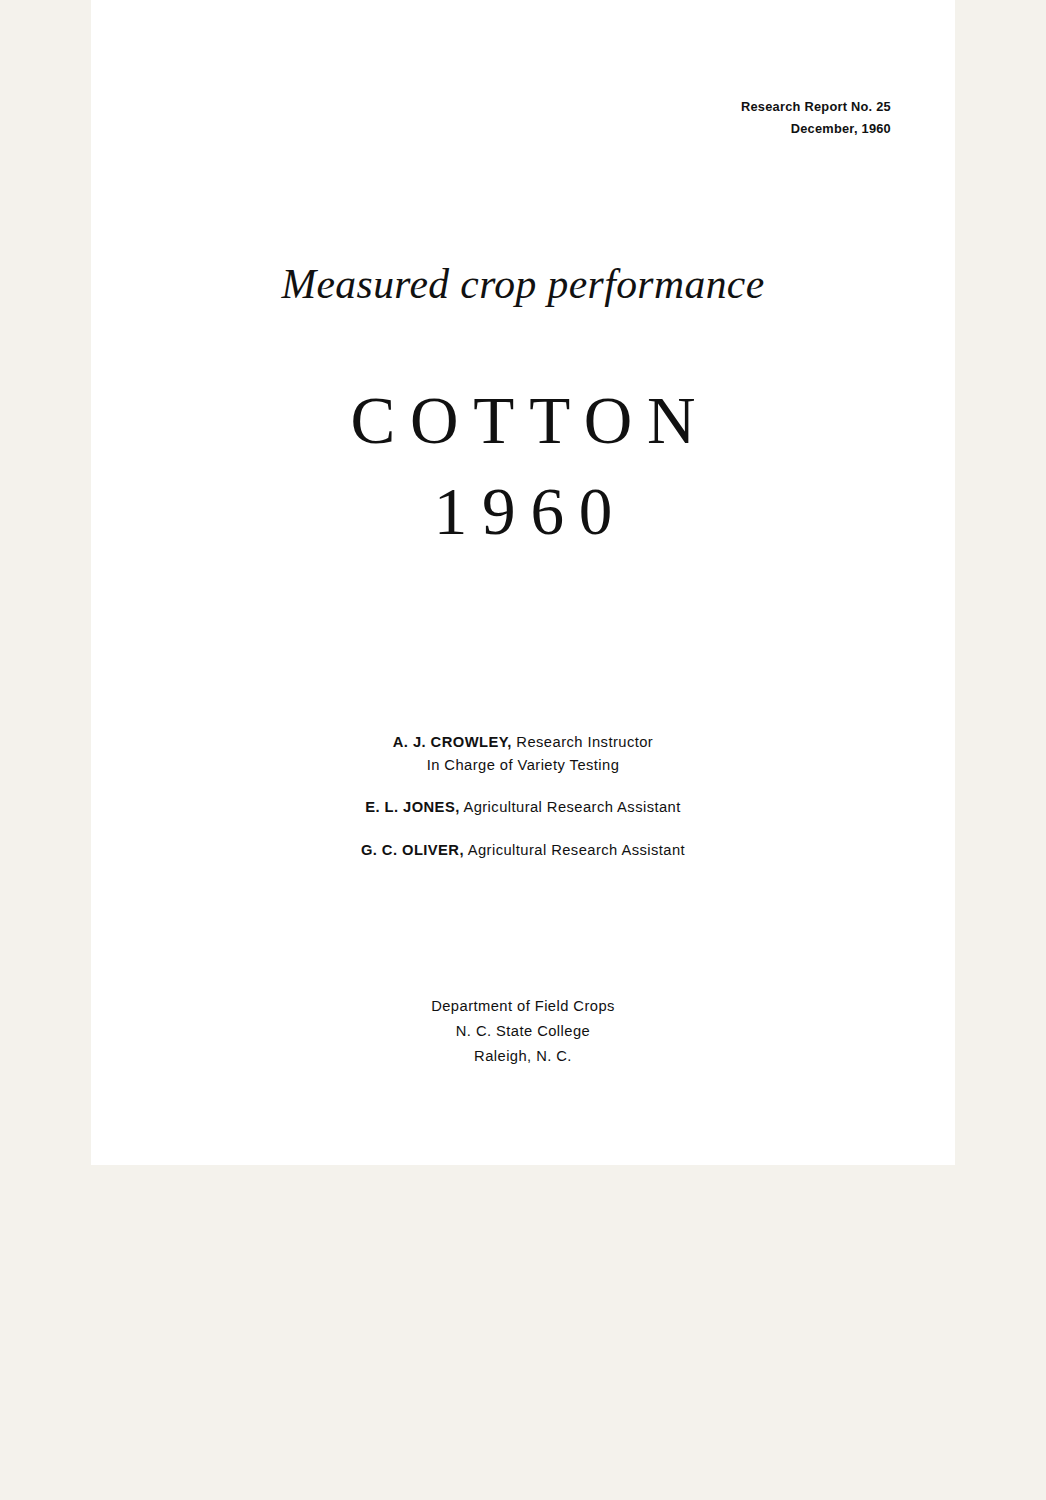Research Report No. 25
December, 1960
Measured crop performance
COTTON
1960
A. J. CROWLEY, Research Instructor
In Charge of Variety Testing
E. L. JONES, Agricultural Research Assistant
G. C. OLIVER, Agricultural Research Assistant
Department of Field Crops
N. C. State College
Raleigh, N. C.